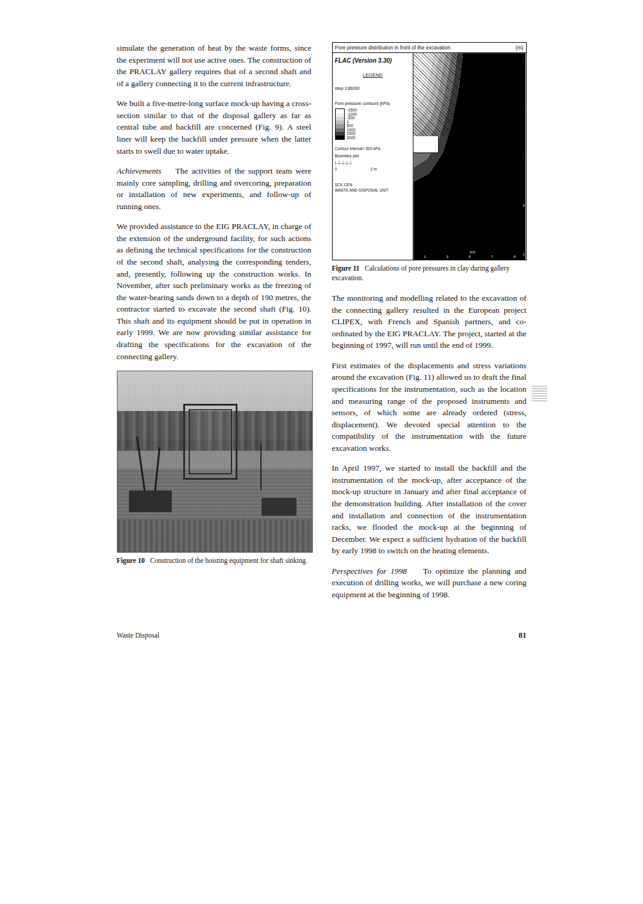simulate the generation of heat by the waste forms, since the experiment will not use active ones. The construction of the PRACLAY gallery requires that of a second shaft and of a gallery connecting it to the current infrastructure.
We built a five-metre-long surface mock-up having a cross-section similar to that of the disposal gallery as far as central tube and backfill are concerned (Fig. 9). A steel liner will keep the backfill under pressure when the latter starts to swell due to water uptake.
Achievements The activities of the support team were mainly core sampling, drilling and overcoring, preparation or installation of new experiments, and follow-up of running ones.
We provided assistance to the EIG PRACLAY, in charge of the extension of the underground facility, for such actions as defining the technical specifications for the construction of the second shaft, analysing the corresponding tenders, and, presently, following up the construction works. In November, after such preliminary works as the freezing of the water-bearing sands down to a depth of 190 metres, the contractor started to excavate the second shaft (Fig. 10). This shaft and its equipment should be put in operation in early 1999. We are now providing similar assistance for drafting the specifications for the excavation of the connecting gallery.
Figure 10 Construction of the hoisting equipment for shaft sinking.
Pore pressure distribution in front of the excavation (m)
FLAC (Version 3.30)
LEGEND
step 136000
Pore pressure contours (kPa)
-1500 -1000 -500 0 500 1000 1500 2000
Contour interval= 500 kPa
Boundary plot
|....|....|....|....|
02 m
SCK.CEN
WASTE AND DISPOSAL UNIT
9 7 5 3 1
13579
(m)
(m)
Figure 11 Calculations of pore pressures in clay during gallery excavation.
The monitoring and modelling related to the excavation of the connecting gallery resulted in the European project CLIPEX, with French and Spanish partners, and co-ordinated by the EIG PRACLAY. The project, started at the beginning of 1997, will run until the end of 1999.
First estimates of the displacements and stress variations around the excavation (Fig. 11) allowed us to draft the final specifications for the instrumentation, such as the location and measuring range of the proposed instruments and sensors, of which some are already ordered (stress, displacement). We devoted special attention to the compatibility of the instrumentation with the future excavation works.
In April 1997, we started to install the backfill and the instrumentation of the mock-up, after acceptance of the mock-up structure in January and after final acceptance of the demonstration building. After installation of the cover and installation and connection of the instrumentation racks, we flooded the mock-up at the beginning of December. We expect a sufficient hydration of the backfill by early 1998 to switch on the heating elements.
Perspectives for 1998 To optimize the planning and execution of drilling works, we will purchase a new coring equipment at the beginning of 1998.
Waste Disposal 81